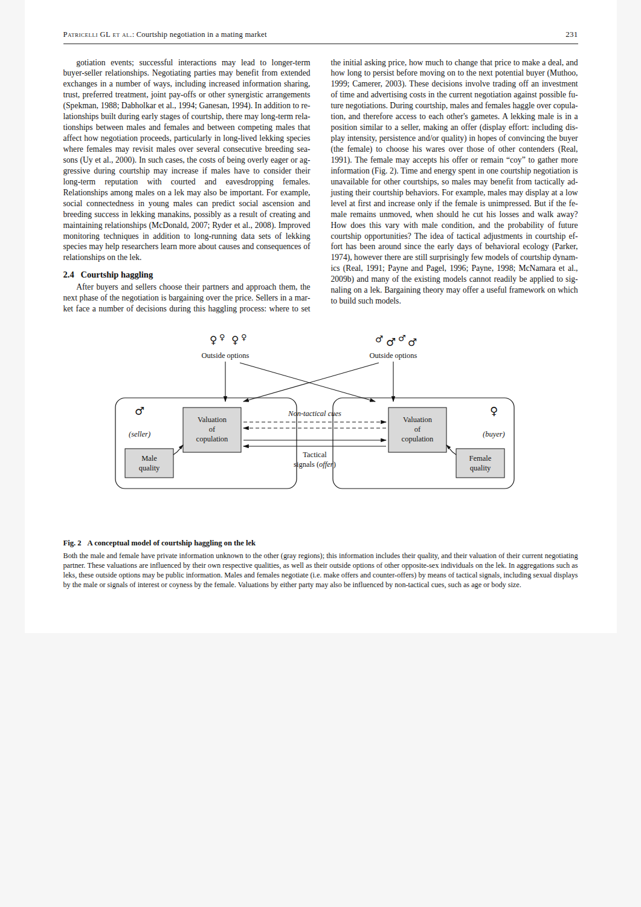Patricelli GL et al.: Courtship negotiation in a mating market
231
gotiation events; successful interactions may lead to longer-term buyer-seller relationships. Negotiating parties may benefit from extended exchanges in a number of ways, including increased information sharing, trust, preferred treatment, joint pay-offs or other synergistic arrangements (Spekman, 1988; Dabholkar et al., 1994; Ganesan, 1994). In addition to relationships built during early stages of courtship, there may long-term relationships between males and females and between competing males that affect how negotiation proceeds, particularly in long-lived lekking species where females may revisit males over several consecutive breeding seasons (Uy et al., 2000). In such cases, the costs of being overly eager or aggressive during courtship may increase if males have to consider their long-term reputation with courted and eavesdropping females. Relationships among males on a lek may also be important. For example, social connectedness in young males can predict social ascension and breeding success in lekking manakins, possibly as a result of creating and maintaining relationships (McDonald, 2007; Ryder et al., 2008). Improved monitoring techniques in addition to long-running data sets of lekking species may help researchers learn more about causes and consequences of relationships on the lek.
2.4 Courtship haggling
After buyers and sellers choose their partners and approach them, the next phase of the negotiation is bargaining over the price. Sellers in a market face a number of decisions during this haggling process: where to set the initial asking price, how much to change that price to make a deal, and how long to persist before moving on to the next potential buyer (Muthoo, 1999; Camerer, 2003). These decisions involve trading off an investment of time and advertising costs in the current negotiation against possible future negotiations. During courtship, males and females haggle over copulation, and therefore access to each other's gametes. A lekking male is in a position similar to a seller, making an offer (display effort: including display intensity, persistence and/or quality) in hopes of convincing the buyer (the female) to choose his wares over those of other contenders (Real, 1991). The female may accepts his offer or remain “coy” to gather more information (Fig. 2). Time and energy spent in one courtship negotiation is unavailable for other courtships, so males may benefit from tactically adjusting their courtship behaviors. For example, males may display at a low level at first and increase only if the female is unimpressed. But if the female remains unmoved, when should he cut his losses and walk away? How does this vary with male condition, and the probability of future courtship opportunities? The idea of tactical adjustments in courtship effort has been around since the early days of behavioral ecology (Parker, 1974), however there are still surprisingly few models of courtship dynamics (Real, 1991; Payne and Pagel, 1996; Payne, 1998; McNamara et al., 2009b) and many of the existing models cannot readily be applied to signaling on a lek. Bargaining theory may offer a useful framework on which to build such models.
♀ ♀ ♀ ♀ ♂ ♂ ♂ ♂ Outside options Outside options ♂ (seller) ♀ (buyer) Valuation of copulation Valuation of copulation Male quality Female quality Non-tactical cues Tactical signals (offer)
Fig. 2 A conceptual model of courtship haggling on the lek Both the male and female have private information unknown to the other (gray regions); this information includes their quality, and their valuation of their current negotiating partner. These valuations are influenced by their own respective qualities, as well as their outside options of other opposite-sex individuals on the lek. In aggregations such as leks, these outside options may be public information. Males and females negotiate (i.e. make offers and counter-offers) by means of tactical signals, including sexual displays by the male or signals of interest or coyness by the female. Valuations by either party may also be influenced by non-tactical cues, such as age or body size.